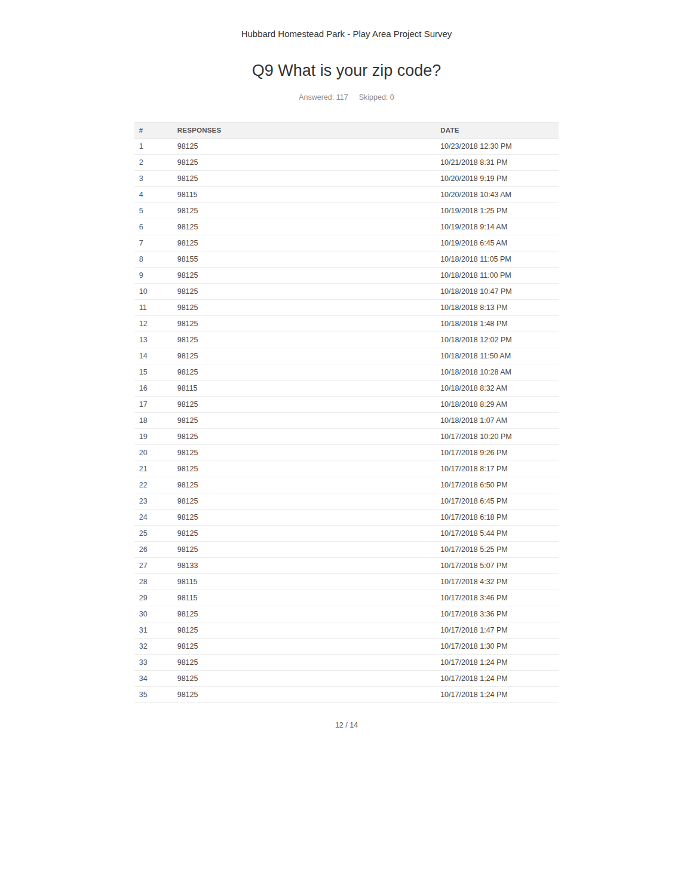Hubbard Homestead Park - Play Area Project Survey
Q9 What is your zip code?
Answered: 117 Skipped: 0
| # | RESPONSES | DATE |
| --- | --- | --- |
| 1 | 98125 | 10/23/2018 12:30 PM |
| 2 | 98125 | 10/21/2018 8:31 PM |
| 3 | 98125 | 10/20/2018 9:19 PM |
| 4 | 98115 | 10/20/2018 10:43 AM |
| 5 | 98125 | 10/19/2018 1:25 PM |
| 6 | 98125 | 10/19/2018 9:14 AM |
| 7 | 98125 | 10/19/2018 6:45 AM |
| 8 | 98155 | 10/18/2018 11:05 PM |
| 9 | 98125 | 10/18/2018 11:00 PM |
| 10 | 98125 | 10/18/2018 10:47 PM |
| 11 | 98125 | 10/18/2018 8:13 PM |
| 12 | 98125 | 10/18/2018 1:48 PM |
| 13 | 98125 | 10/18/2018 12:02 PM |
| 14 | 98125 | 10/18/2018 11:50 AM |
| 15 | 98125 | 10/18/2018 10:28 AM |
| 16 | 98115 | 10/18/2018 8:32 AM |
| 17 | 98125 | 10/18/2018 8:29 AM |
| 18 | 98125 | 10/18/2018 1:07 AM |
| 19 | 98125 | 10/17/2018 10:20 PM |
| 20 | 98125 | 10/17/2018 9:26 PM |
| 21 | 98125 | 10/17/2018 8:17 PM |
| 22 | 98125 | 10/17/2018 6:50 PM |
| 23 | 98125 | 10/17/2018 6:45 PM |
| 24 | 98125 | 10/17/2018 6:18 PM |
| 25 | 98125 | 10/17/2018 5:44 PM |
| 26 | 98125 | 10/17/2018 5:25 PM |
| 27 | 98133 | 10/17/2018 5:07 PM |
| 28 | 98115 | 10/17/2018 4:32 PM |
| 29 | 98115 | 10/17/2018 3:46 PM |
| 30 | 98125 | 10/17/2018 3:36 PM |
| 31 | 98125 | 10/17/2018 1:47 PM |
| 32 | 98125 | 10/17/2018 1:30 PM |
| 33 | 98125 | 10/17/2018 1:24 PM |
| 34 | 98125 | 10/17/2018 1:24 PM |
| 35 | 98125 | 10/17/2018 1:24 PM |
12 / 14